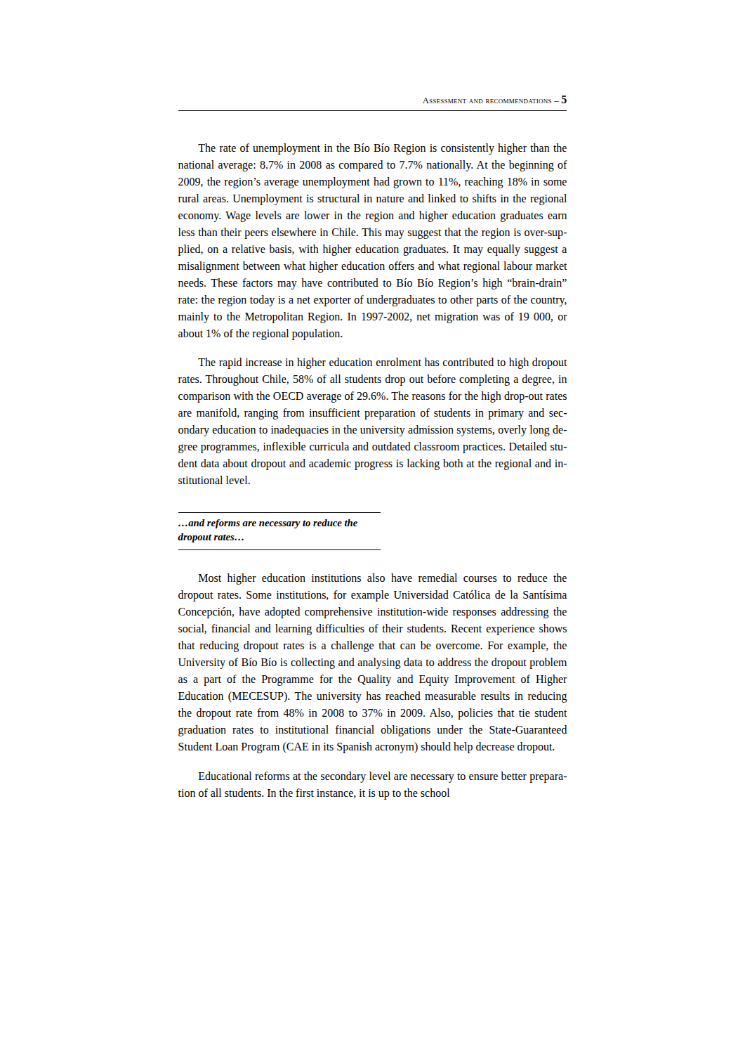Assessment and recommendations – 5
The rate of unemployment in the Bío Bío Region is consistently higher than the national average: 8.7% in 2008 as compared to 7.7% nationally. At the beginning of 2009, the region’s average unemployment had grown to 11%, reaching 18% in some rural areas. Unemployment is structural in nature and linked to shifts in the regional economy. Wage levels are lower in the region and higher education graduates earn less than their peers elsewhere in Chile. This may suggest that the region is over-supplied, on a relative basis, with higher education graduates. It may equally suggest a misalignment between what higher education offers and what regional labour market needs. These factors may have contributed to Bío Bío Region’s high “brain-drain” rate: the region today is a net exporter of undergraduates to other parts of the country, mainly to the Metropolitan Region. In 1997-2002, net migration was of 19 000, or about 1% of the regional population.
The rapid increase in higher education enrolment has contributed to high dropout rates. Throughout Chile, 58% of all students drop out before completing a degree, in comparison with the OECD average of 29.6%. The reasons for the high drop-out rates are manifold, ranging from insufficient preparation of students in primary and secondary education to inadequacies in the university admission systems, overly long degree programmes, inflexible curricula and outdated classroom practices. Detailed student data about dropout and academic progress is lacking both at the regional and institutional level.
…and reforms are necessary to reduce the dropout rates…
Most higher education institutions also have remedial courses to reduce the dropout rates. Some institutions, for example Universidad Católica de la Santísima Concepción, have adopted comprehensive institution-wide responses addressing the social, financial and learning difficulties of their students. Recent experience shows that reducing dropout rates is a challenge that can be overcome. For example, the University of Bío Bío is collecting and analysing data to address the dropout problem as a part of the Programme for the Quality and Equity Improvement of Higher Education (MECESUP). The university has reached measurable results in reducing the dropout rate from 48% in 2008 to 37% in 2009. Also, policies that tie student graduation rates to institutional financial obligations under the State-Guaranteed Student Loan Program (CAE in its Spanish acronym) should help decrease dropout.
Educational reforms at the secondary level are necessary to ensure better preparation of all students. In the first instance, it is up to the school